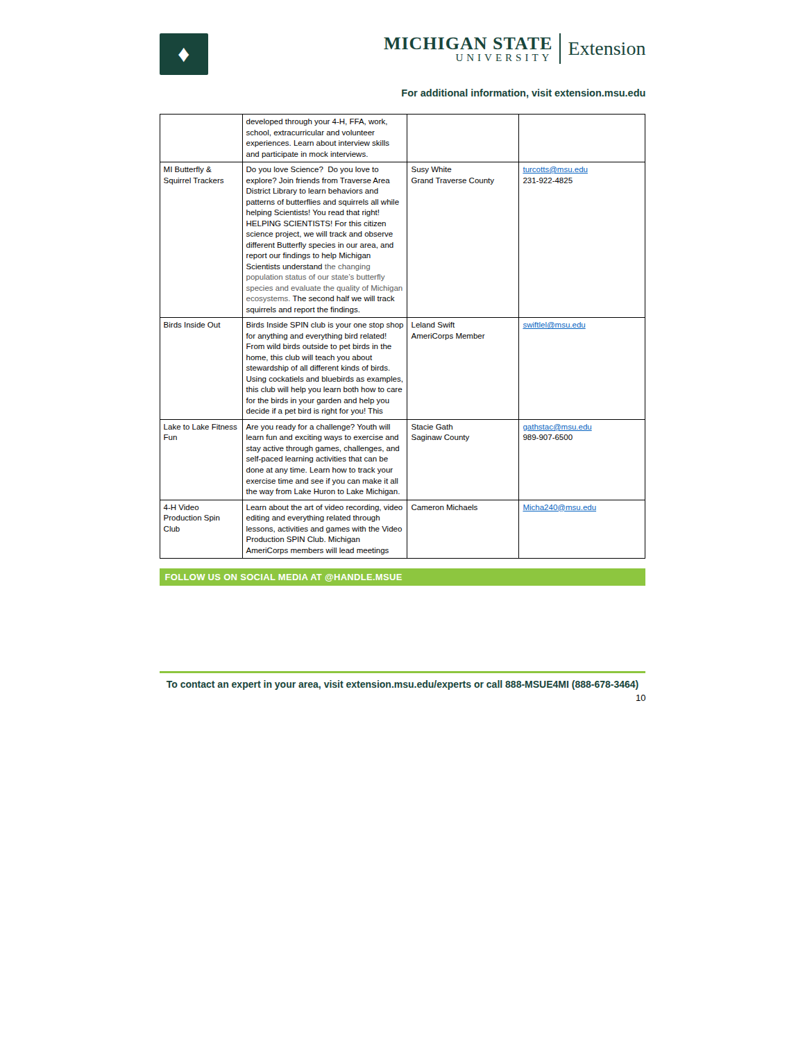♦
MICHIGAN STATE
UNIVERSITY
Extension
For additional information, visit extension.msu.edu
| | developed through your 4-H, FFA, work, school, extracurricular and volunteer experiences. Learn about interview skills and participate in mock interviews. | | |
| MI Butterfly & Squirrel Trackers | Do you love Science? Do you love to explore? Join friends from Traverse Area District Library to learn behaviors and patterns of butterflies and squirrels all while helping Scientists! You read that right! HELPING SCIENTISTS! For this citizen science project, we will track and observe different Butterfly species in our area, and report our findings to help Michigan Scientists understand the changing population status of our state’s butterfly species and evaluate the quality of Michigan ecosystems. The second half we will track squirrels and report the findings. | Susy White Grand Traverse County | turcotts@msu.edu 231-922-4825 |
| Birds Inside Out | Birds Inside SPIN club is your one stop shop for anything and everything bird related! From wild birds outside to pet birds in the home, this club will teach you about stewardship of all different kinds of birds. Using cockatiels and bluebirds as examples, this club will help you learn both how to care for the birds in your garden and help you decide if a pet bird is right for you! This | Leland Swift AmeriCorps Member | swiftlel@msu.edu |
| Lake to Lake Fitness Fun | Are you ready for a challenge? Youth will learn fun and exciting ways to exercise and stay active through games, challenges, and self-paced learning activities that can be done at any time. Learn how to track your exercise time and see if you can make it all the way from Lake Huron to Lake Michigan. | Stacie Gath Saginaw County | gathstac@msu.edu 989-907-6500 |
| 4-H Video Production Spin Club | Learn about the art of video recording, video editing and everything related through lessons, activities and games with the Video Production SPIN Club. Michigan AmeriCorps members will lead meetings | Cameron Michaels | Micha240@msu.edu |
FOLLOW US ON SOCIAL MEDIA AT @HANDLE.MSUE
To contact an expert in your area, visit extension.msu.edu/experts or call 888-MSUE4MI (888-678-3464)
10